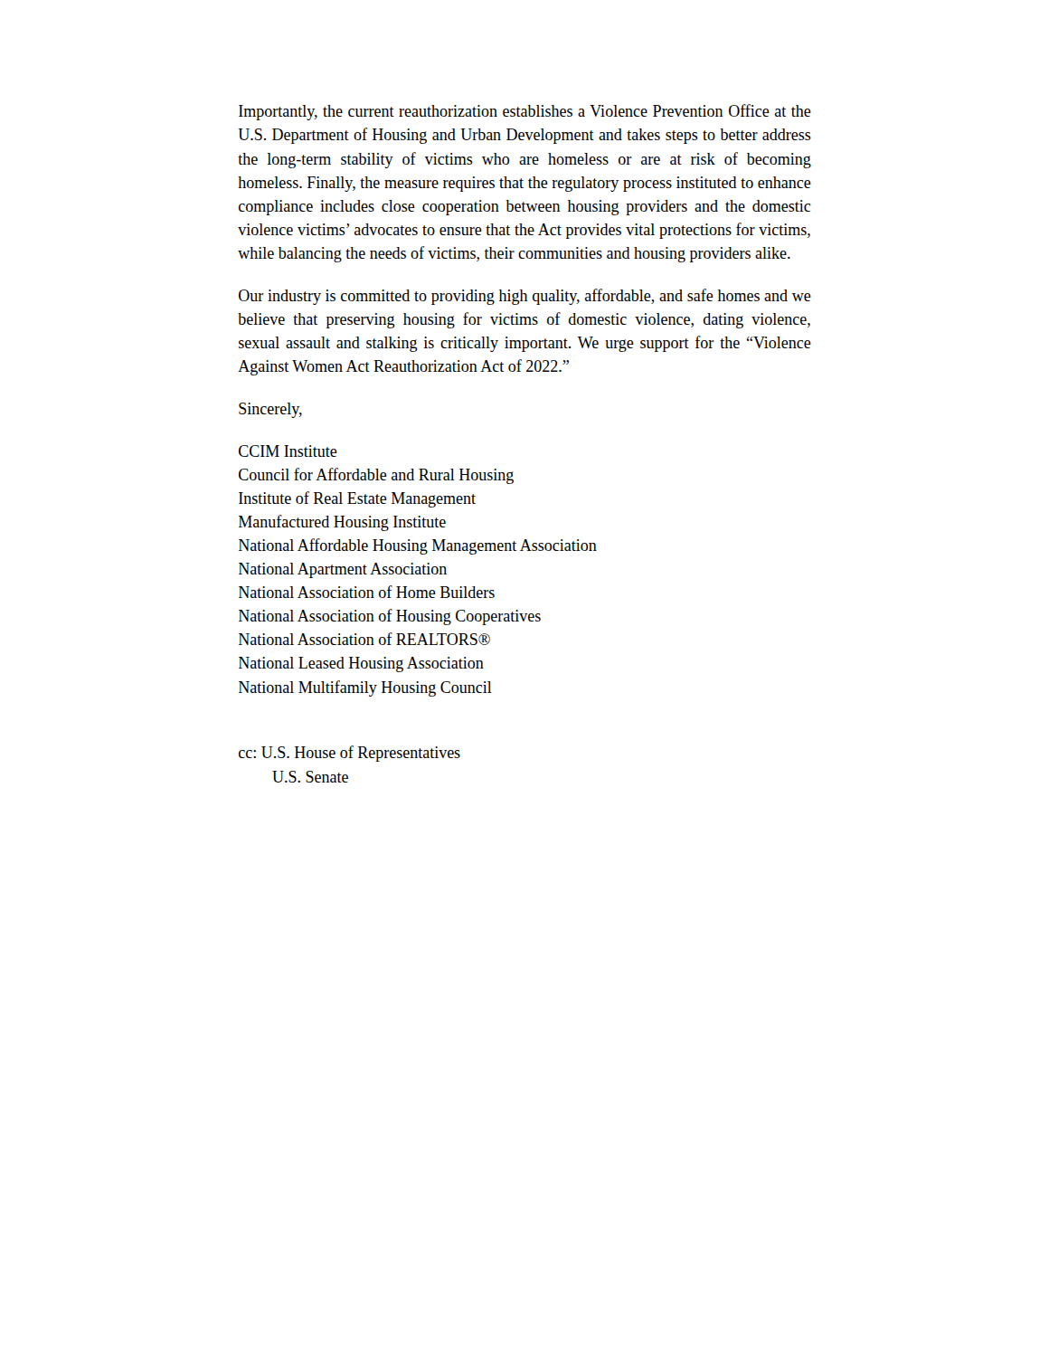Importantly, the current reauthorization establishes a Violence Prevention Office at the U.S. Department of Housing and Urban Development and takes steps to better address the long-term stability of victims who are homeless or are at risk of becoming homeless. Finally, the measure requires that the regulatory process instituted to enhance compliance includes close cooperation between housing providers and the domestic violence victims’ advocates to ensure that the Act provides vital protections for victims, while balancing the needs of victims, their communities and housing providers alike.
Our industry is committed to providing high quality, affordable, and safe homes and we believe that preserving housing for victims of domestic violence, dating violence, sexual assault and stalking is critically important. We urge support for the “Violence Against Women Act Reauthorization Act of 2022.”
Sincerely,
CCIM Institute
Council for Affordable and Rural Housing
Institute of Real Estate Management
Manufactured Housing Institute
National Affordable Housing Management Association
National Apartment Association
National Association of Home Builders
National Association of Housing Cooperatives
National Association of REALTORS®
National Leased Housing Association
National Multifamily Housing Council
cc: U.S. House of RepresentativesU.S. Senate